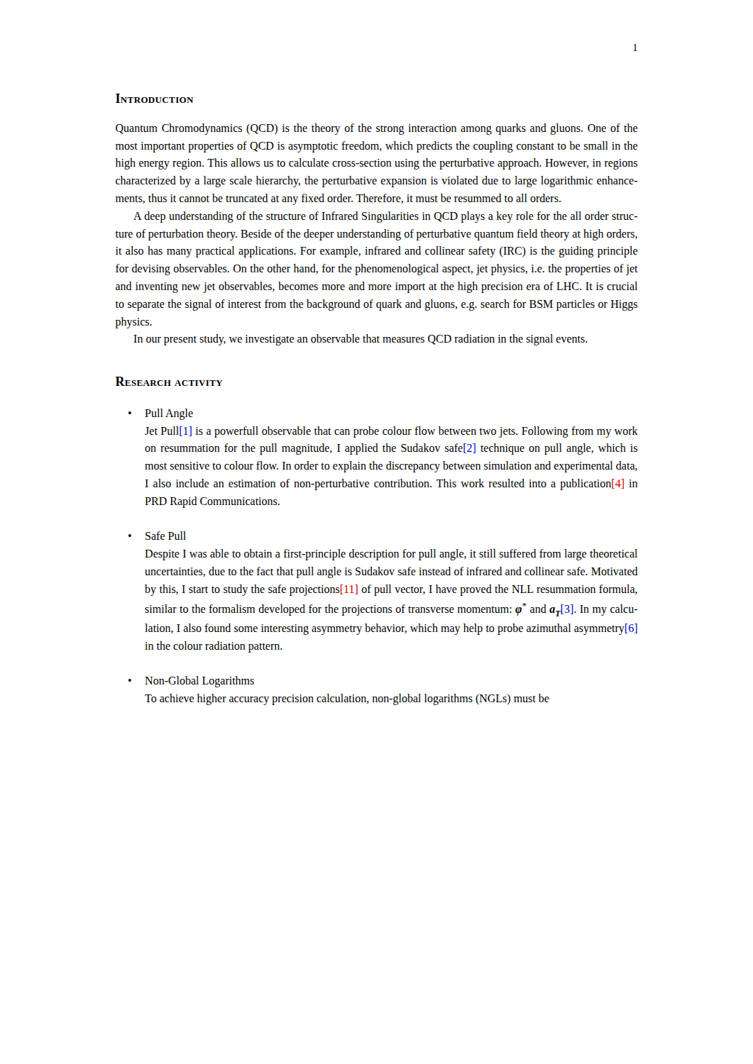1
Introduction
Quantum Chromodynamics (QCD) is the theory of the strong interaction among quarks and gluons. One of the most important properties of QCD is asymptotic freedom, which predicts the coupling constant to be small in the high energy region. This allows us to calculate cross-section using the perturbative approach. However, in regions characterized by a large scale hierarchy, the perturbative expansion is violated due to large logarithmic enhancements, thus it cannot be truncated at any fixed order. Therefore, it must be resummed to all orders.
A deep understanding of the structure of Infrared Singularities in QCD plays a key role for the all order structure of perturbation theory. Beside of the deeper understanding of perturbative quantum field theory at high orders, it also has many practical applications. For example, infrared and collinear safety (IRC) is the guiding principle for devising observables. On the other hand, for the phenomenological aspect, jet physics, i.e. the properties of jet and inventing new jet observables, becomes more and more import at the high precision era of LHC. It is crucial to separate the signal of interest from the background of quark and gluons, e.g. search for BSM particles or Higgs physics.
In our present study, we investigate an observable that measures QCD radiation in the signal events.
Research activity
Pull Angle Jet Pull[1] is a powerfull observable that can probe colour flow between two jets. Following from my work on resummation for the pull magnitude, I applied the Sudakov safe[2] technique on pull angle, which is most sensitive to colour flow. In order to explain the discrepancy between simulation and experimental data, I also include an estimation of non-perturbative contribution. This work resulted into a publication[4] in PRD Rapid Communications.
Safe Pull Despite I was able to obtain a first-principle description for pull angle, it still suffered from large theoretical uncertainties, due to the fact that pull angle is Sudakov safe instead of infrared and collinear safe. Motivated by this, I start to study the safe projections[11] of pull vector, I have proved the NLL resummation formula, similar to the formalism developed for the projections of transverse momentum: φ* and aT[3]. In my calculation, I also found some interesting asymmetry behavior, which may help to probe azimuthal asymmetry[6] in the colour radiation pattern.
Non-Global Logarithms To achieve higher accuracy precision calculation, non-global logarithms (NGLs) must be